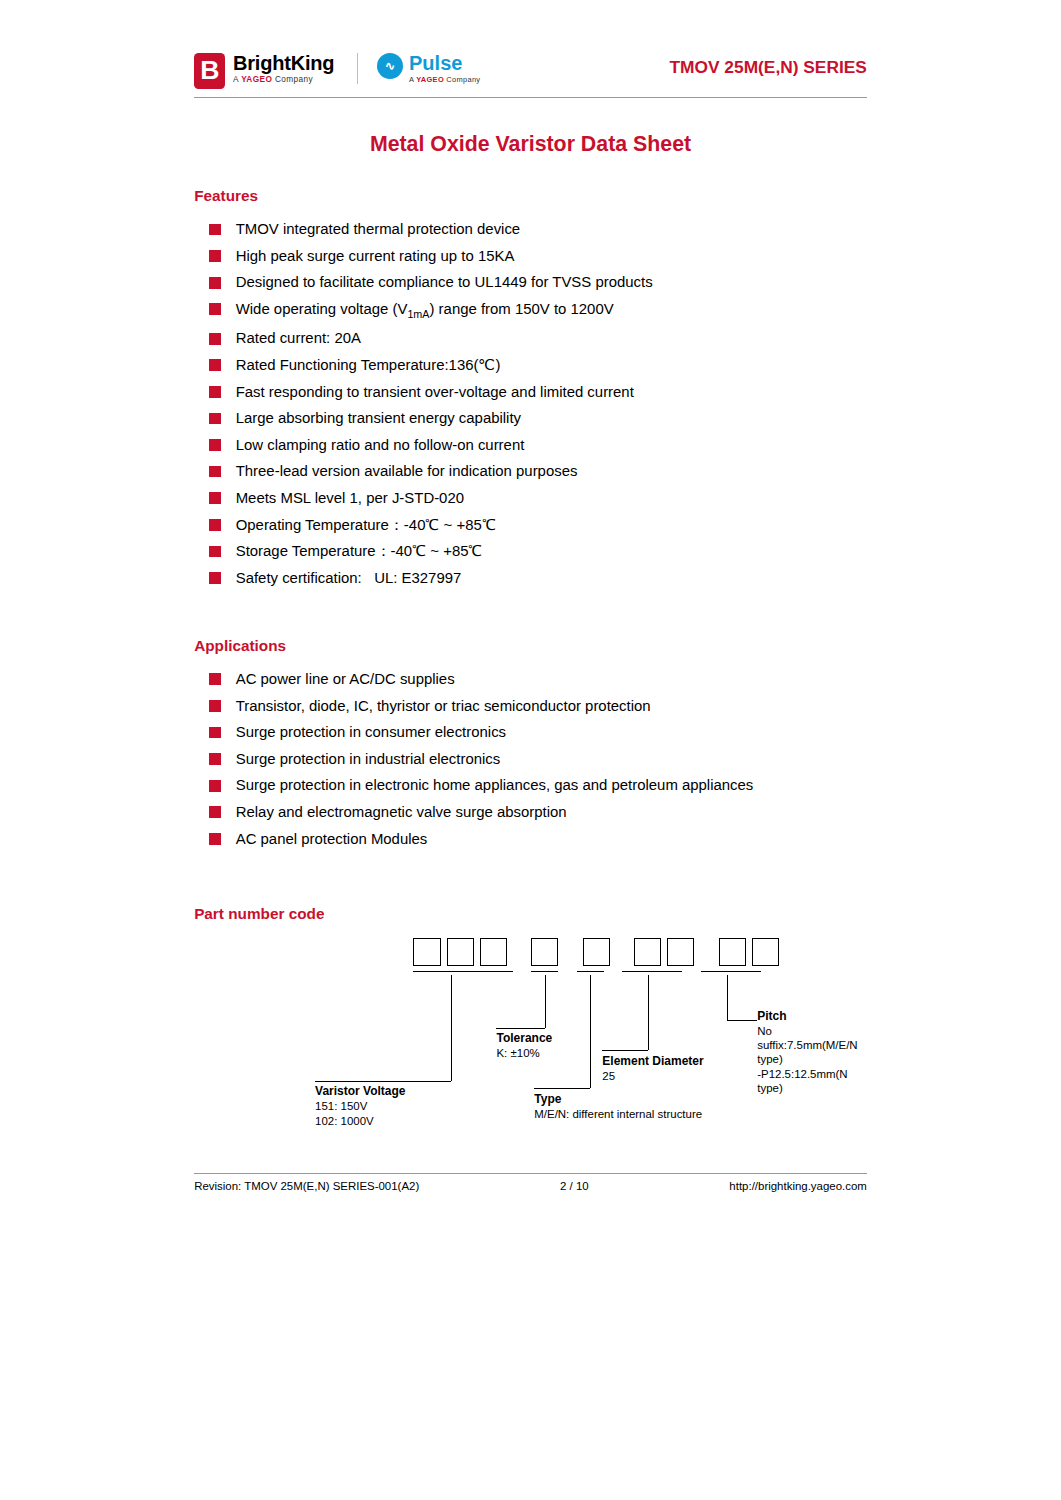B
BrightKing
A YAGEO Company
∿
Pulse
A YAGEO Company
TMOV 25M(E,N) SERIES
Metal Oxide Varistor Data Sheet
Features
TMOV integrated thermal protection device
High peak surge current rating up to 15KA
Designed to facilitate compliance to UL1449 for TVSS products
Wide operating voltage (V1mA) range from 150V to 1200V
Rated current: 20A
Rated Functioning Temperature:136(℃)
Fast responding to transient over-voltage and limited current
Large absorbing transient energy capability
Low clamping ratio and no follow-on current
Three-lead version available for indication purposes
Meets MSL level 1, per J-STD-020
Operating Temperature：-40℃ ~ +85℃
Storage Temperature：-40℃ ~ +85℃
Safety certification: UL: E327997
Applications
AC power line or AC/DC supplies
Transistor, diode, IC, thyristor or triac semiconductor protection
Surge protection in consumer electronics
Surge protection in industrial electronics
Surge protection in electronic home appliances, gas and petroleum appliances
Relay and electromagnetic valve surge absorption
AC panel protection Modules
Part number code
Tolerance
K: ±10%
Varistor Voltage
151: 150V
102: 1000V
Type
M/E/N: different internal structure
Element Diameter
25
Pitch
No suffix:7.5mm(M/E/N type)
-P12.5:12.5mm(N type)
Revision: TMOV 25M(E,N) SERIES-001(A2)
2 / 10
http://brightking.yageo.com